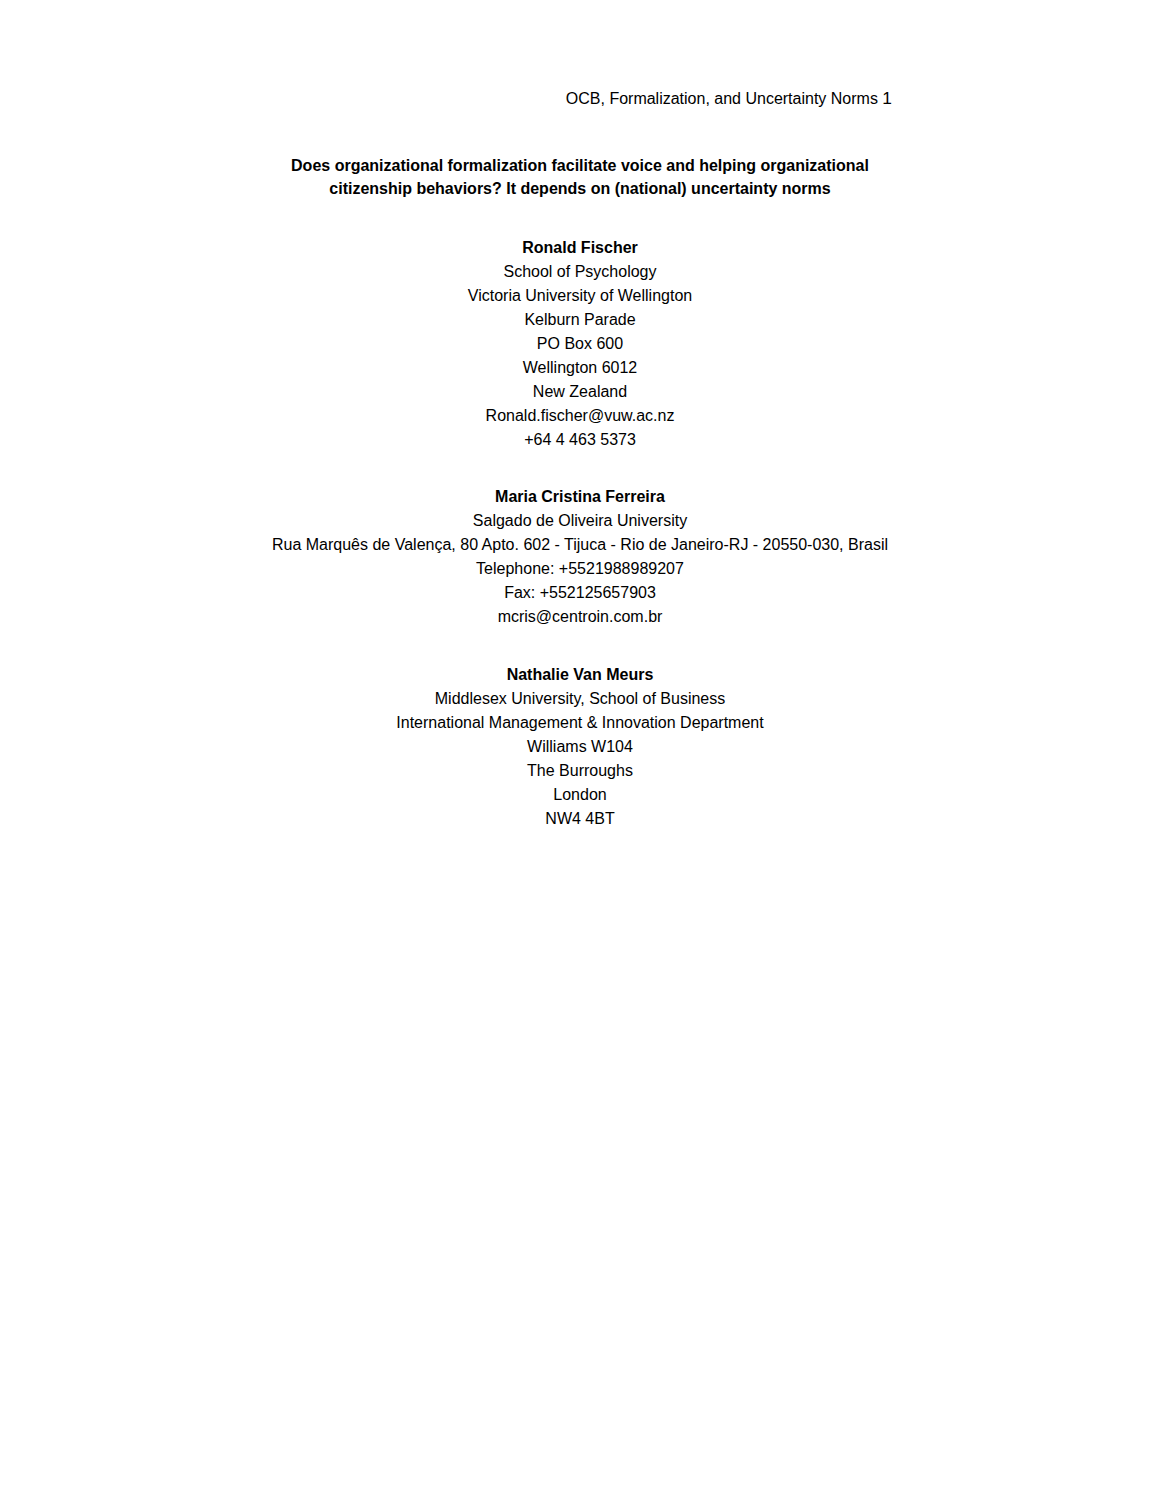OCB, Formalization, and Uncertainty Norms 1
Does organizational formalization facilitate voice and helping organizational citizenship behaviors? It depends on (national) uncertainty norms
Ronald Fischer
School of Psychology
Victoria University of Wellington
Kelburn Parade
PO Box 600
Wellington 6012
New Zealand
Ronald.fischer@vuw.ac.nz
+64 4 463 5373
Maria Cristina Ferreira
Salgado de Oliveira University
Rua Marquês de Valença, 80 Apto. 602 - Tijuca - Rio de Janeiro-RJ - 20550-030, Brasil
Telephone: +5521988989207
Fax: +552125657903
mcris@centroin.com.br
Nathalie Van Meurs
Middlesex University, School of Business
International Management & Innovation Department
Williams W104
The Burroughs
London
NW4 4BT